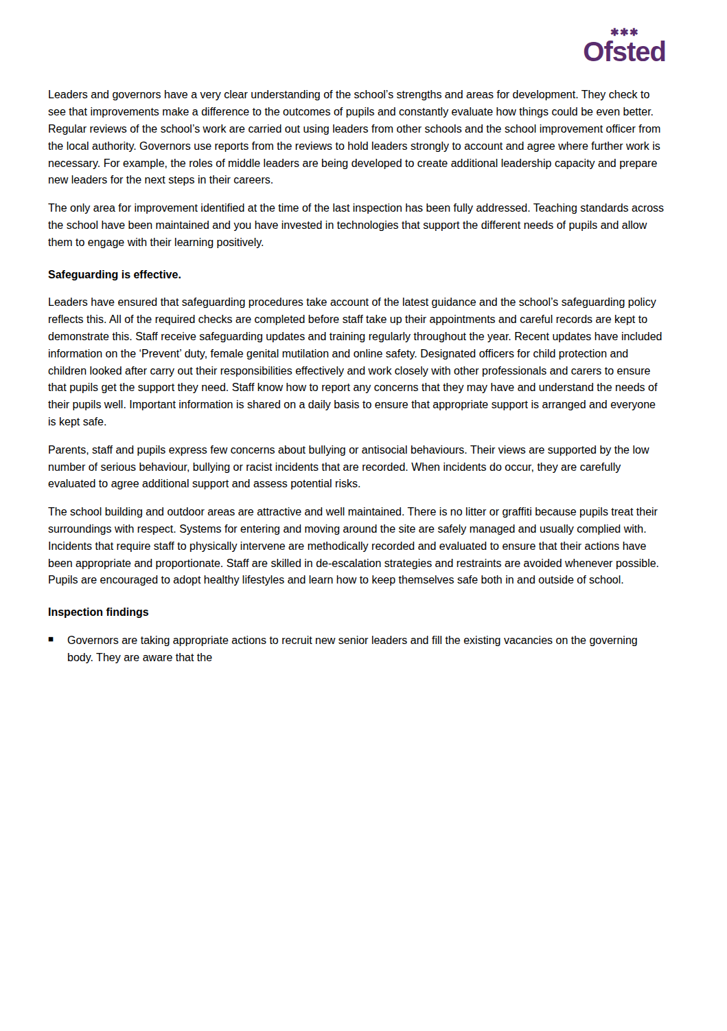✱✱✱
Ofsted
Leaders and governors have a very clear understanding of the school’s strengths and areas for development. They check to see that improvements make a difference to the outcomes of pupils and constantly evaluate how things could be even better. Regular reviews of the school’s work are carried out using leaders from other schools and the school improvement officer from the local authority. Governors use reports from the reviews to hold leaders strongly to account and agree where further work is necessary. For example, the roles of middle leaders are being developed to create additional leadership capacity and prepare new leaders for the next steps in their careers.
The only area for improvement identified at the time of the last inspection has been fully addressed. Teaching standards across the school have been maintained and you have invested in technologies that support the different needs of pupils and allow them to engage with their learning positively.
Safeguarding is effective.
Leaders have ensured that safeguarding procedures take account of the latest guidance and the school’s safeguarding policy reflects this. All of the required checks are completed before staff take up their appointments and careful records are kept to demonstrate this. Staff receive safeguarding updates and training regularly throughout the year. Recent updates have included information on the ‘Prevent’ duty, female genital mutilation and online safety. Designated officers for child protection and children looked after carry out their responsibilities effectively and work closely with other professionals and carers to ensure that pupils get the support they need. Staff know how to report any concerns that they may have and understand the needs of their pupils well. Important information is shared on a daily basis to ensure that appropriate support is arranged and everyone is kept safe.
Parents, staff and pupils express few concerns about bullying or antisocial behaviours. Their views are supported by the low number of serious behaviour, bullying or racist incidents that are recorded. When incidents do occur, they are carefully evaluated to agree additional support and assess potential risks.
The school building and outdoor areas are attractive and well maintained. There is no litter or graffiti because pupils treat their surroundings with respect. Systems for entering and moving around the site are safely managed and usually complied with. Incidents that require staff to physically intervene are methodically recorded and evaluated to ensure that their actions have been appropriate and proportionate. Staff are skilled in de-escalation strategies and restraints are avoided whenever possible. Pupils are encouraged to adopt healthy lifestyles and learn how to keep themselves safe both in and outside of school.
Inspection findings
Governors are taking appropriate actions to recruit new senior leaders and fill the existing vacancies on the governing body. They are aware that the